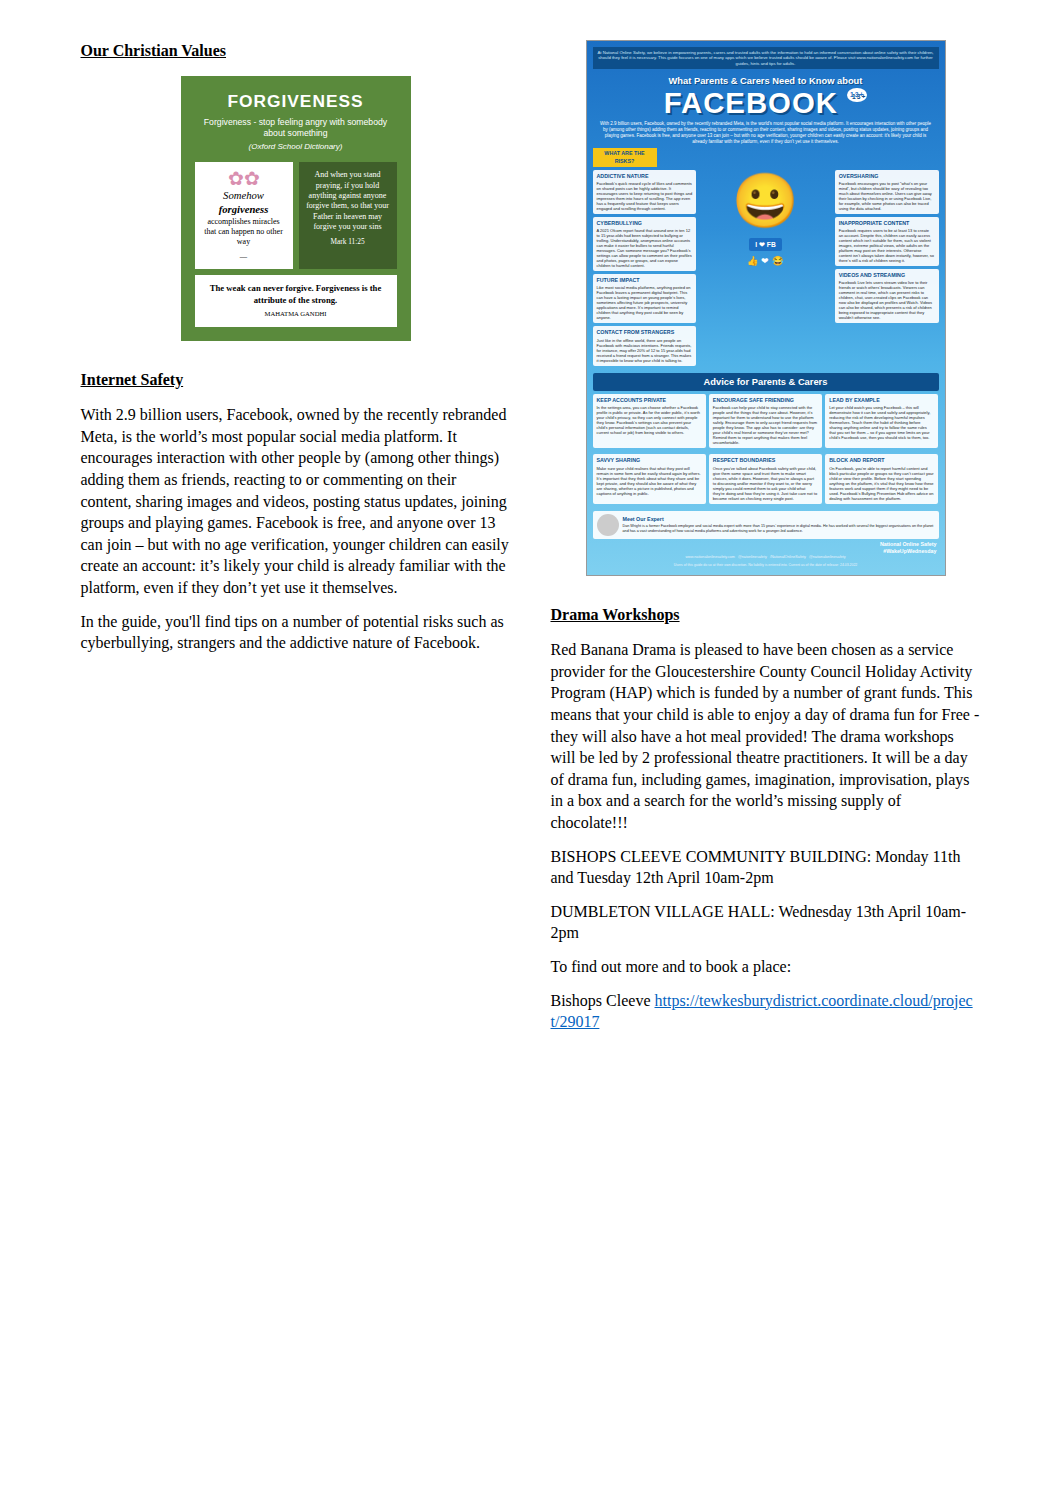Our Christian Values
FORGIVENESS
Forgiveness - stop feeling angry with somebody about something
(Oxford School Dictionary)
✿✿
Somehow forgiveness
accomplishes miracles that can happen no other way
—
And when you stand praying, if you hold anything against anyone forgive them, so that your Father in heaven may forgive you your sins
Mark 11:25
The weak can never forgive. Forgiveness is the attribute of the strong.
MAHATMA GANDHI
Internet Safety
With 2.9 billion users, Facebook, owned by the recently rebranded Meta, is the world’s most popular social media platform. It encourages interaction with other people by (among other things) adding them as friends, reacting to or commenting on their content, sharing images and videos, posting status updates, joining groups and playing games. Facebook is free, and anyone over 13 can join – but with no age verification, younger children can easily create an account: it’s likely your child is already familiar with the platform, even if they don’t yet use it themselves.
In the guide, you'll find tips on a number of potential risks such as cyberbullying, strangers and the addictive nature of Facebook.
At National Online Safety, we believe in empowering parents, carers and trusted adults with the information to hold an informed conversation about online safety with their children, should they feel it is necessary. This guide focuses on one of many apps which we believe trusted adults should be aware of. Please visit www.nationalonlinesafety.com for further guides, hints and tips for adults.
What Parents & Carers Need to Know about
FACEBOOK 13+
With 2.9 billion users, Facebook, owned by the recently rebranded Meta, is the world’s most popular social media platform. It encourages interaction with other people by (among other things) adding them as friends, reacting to or commenting on their content, sharing images and videos, posting status updates, joining groups and playing games. Facebook is free, and anyone over 13 can join – but with no age verification, younger children can easily create an account: it’s likely your child is already familiar with the platform, even if they don’t yet use it themselves.
WHAT ARE THE RISKS?
Addictive Nature
Facebook’s quick reward cycle of likes and comments on shared posts can be highly addictive. It encourages users to keep returning to post things and impresses them into hours of scrolling. The app even has a frequently used feature that keeps users engaged and scrolling through content.
Cyberbullying
A 2021 Ofcom report found that around one in ten 12 to 15 year-olds had been subjected to bullying or trolling. Understandably, anonymous online accounts can make it easier for bullies to send hurtful messages. Can someone message you? Facebook’s settings can allow people to comment on their profiles and photos, pages or groups, and can expose children to harmful content.
Future Impact
Like most social media platforms, anything posted on Facebook leaves a permanent digital footprint. This can have a lasting impact on young people’s lives, sometimes affecting future job prospects, university applications and more. It’s important to remind children that anything they post could be seen by anyone.
Contact from Strangers
Just like in the offline world, there are people on Facebook with malicious intentions. Friends requests, for instance, may offer 20% of 12 to 15 year-olds had received a friend request from a stranger. This makes it impossible to know who your child is talking to.
😀
I ❤ FB
👍 ❤ 😂
Oversharing
Facebook encourages you to post “what’s on your mind”, but children should be wary of revealing too much about themselves online. Users can give away their location by checking in or using Facebook Live, for example, while some photos can also be traced using the data attached.
Inappropriate Content
Facebook requires users to be at least 13 to create an account. Despite this, children can easily access content which isn’t suitable for them, such as violent images, extreme political views, while adults on the platform may post on their interests. Otherwise content isn’t always taken down instantly, however, so there’s still a risk of children seeing it.
Videos and Streaming
Facebook Live lets users stream video live to their friends or watch others’ broadcasts. Viewers can comment in real time, which can present risks to children, chat, user-created clips on Facebook can now also be displayed on profiles and Watch. Videos can also be shared, which presents a risk of children being exposed to inappropriate content that they wouldn’t otherwise see.
Advice for Parents & Carers
Keep Accounts Private
In the settings area, you can choose whether a Facebook profile is public or private. As for the wider public, it’s worth your child’s privacy, so they can only connect with people they know. Facebook’s settings can also prevent your child’s personal information (such as contact details, current school or job) from being visible to others.
Encourage Safe Friending
Facebook can help your child to stay connected with the people and the things that they care about. However, it’s important for them to understand how to use the platform safely. Encourage them to only accept friend requests from people they know. The app also has to consider: are they your child’s real friend or someone they’ve never met? Remind them to report anything that makes them feel uncomfortable.
Lead by Example
Let your child watch you using Facebook – this will demonstrate how it can be used safely and appropriately, reducing the risk of them developing harmful impulses themselves. Teach them the habit of thinking before sharing anything online and try to follow the same rules that you set for them – so if you agree time limits on your child’s Facebook use, then you should stick to them, too.
Savvy Sharing
Make sure your child realises that what they post will remain in some form and be easily shared again by others. It’s important that they think about what they share and be kept private, and they should also be aware of what they are sharing, whether a picture is published, photos and captions of anything in public.
Respect Boundaries
Once you’ve talked about Facebook safety with your child, give them some space and trust them to make smart choices, while it does. However, that you’re always a part to discussing and/or monitor if they want to, or the worry simply you could remind them to ask your child what they’re doing and how they’re using it. Just take care not to become reliant on checking every single post.
Block and Report
On Facebook, you’re able to report harmful content and block particular people or groups so they can’t contact your child or view their profile. Before they start spending anything on the platform, it’s vital that they know how these features work and support them if they might need to be used. Facebook’s Bullying Prevention Hub offers advice on dealing with harassment on the platform.
Meet Our Expert
Dan Wright is a former Facebook employee and social media expert with more than 15 years’ experience in digital media. He has worked with several the biggest organisations on the planet and has a vast understanding of how social media platforms and advertising work for a younger-led audience.
National Online Safety
#WakeUpWednesday
www.nationalonlinesafety.com @natonlinesafety /NationalOnlineSafety @nationalonlinesafety
Users of this guide do so at their own discretion. No liability is entered into. Current as of the date of release: 24.03.2022
Drama Workshops
Red Banana Drama is pleased to have been chosen as a service provider for the Gloucestershire County Council Holiday Activity Program (HAP) which is funded by a number of grant funds. This means that your child is able to enjoy a day of drama fun for Free - they will also have a hot meal provided! The drama workshops will be led by 2 professional theatre practitioners. It will be a day of drama fun, including games, imagination, improvisation, plays in a box and a search for the world’s missing supply of chocolate!!!
BISHOPS CLEEVE COMMUNITY BUILDING: Monday 11th and Tuesday 12th April 10am-2pm
DUMBLETON VILLAGE HALL: Wednesday 13th April 10am-2pm
To find out more and to book a place:
Bishops Cleeve https://tewkesburydistrict.coordinate.cloud/project/29017